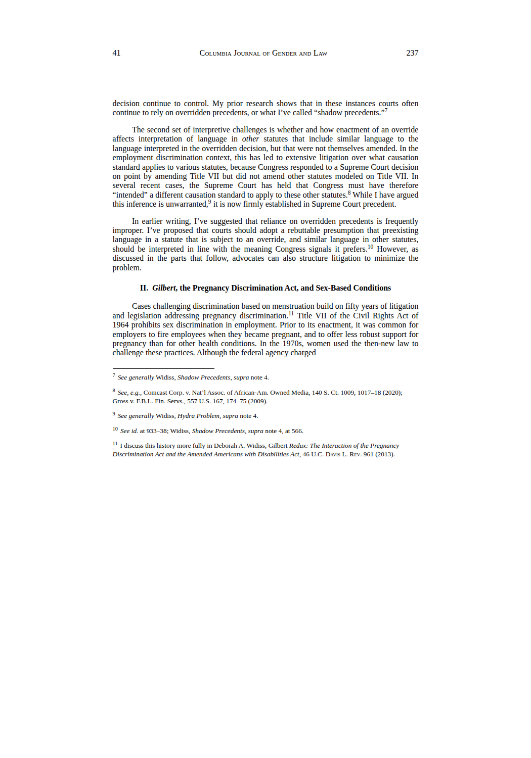41 Columbia Journal of Gender and Law 237
decision continue to control. My prior research shows that in these instances courts often continue to rely on overridden precedents, or what I’ve called “shadow precedents.”7
The second set of interpretive challenges is whether and how enactment of an override affects interpretation of language in other statutes that include similar language to the language interpreted in the overridden decision, but that were not themselves amended. In the employment discrimination context, this has led to extensive litigation over what causation standard applies to various statutes, because Congress responded to a Supreme Court decision on point by amending Title VII but did not amend other statutes modeled on Title VII. In several recent cases, the Supreme Court has held that Congress must have therefore “intended” a different causation standard to apply to these other statutes.8 While I have argued this inference is unwarranted,9 it is now firmly established in Supreme Court precedent.
In earlier writing, I’ve suggested that reliance on overridden precedents is frequently improper. I’ve proposed that courts should adopt a rebuttable presumption that preexisting language in a statute that is subject to an override, and similar language in other statutes, should be interpreted in line with the meaning Congress signals it prefers.10 However, as discussed in the parts that follow, advocates can also structure litigation to minimize the problem.
II. Gilbert, the Pregnancy Discrimination Act, and Sex-Based Conditions
Cases challenging discrimination based on menstruation build on fifty years of litigation and legislation addressing pregnancy discrimination.11 Title VII of the Civil Rights Act of 1964 prohibits sex discrimination in employment. Prior to its enactment, it was common for employers to fire employees when they became pregnant, and to offer less robust support for pregnancy than for other health conditions. In the 1970s, women used the then-new law to challenge these practices. Although the federal agency charged
7 See generally Widiss, Shadow Precedents, supra note 4.
8 See, e.g., Comcast Corp. v. Nat’l Assoc. of African-Am. Owned Media, 140 S. Ct. 1009, 1017–18 (2020); Gross v. F.B.L. Fin. Servs., 557 U.S. 167, 174–75 (2009).
9 See generally Widiss, Hydra Problem, supra note 4.
10 See id. at 933–38; Widiss, Shadow Precedents, supra note 4, at 566.
11 I discuss this history more fully in Deborah A. Widiss, Gilbert Redux: The Interaction of the Pregnancy Discrimination Act and the Amended Americans with Disabilities Act, 46 U.C. Davis L. Rev. 961 (2013).